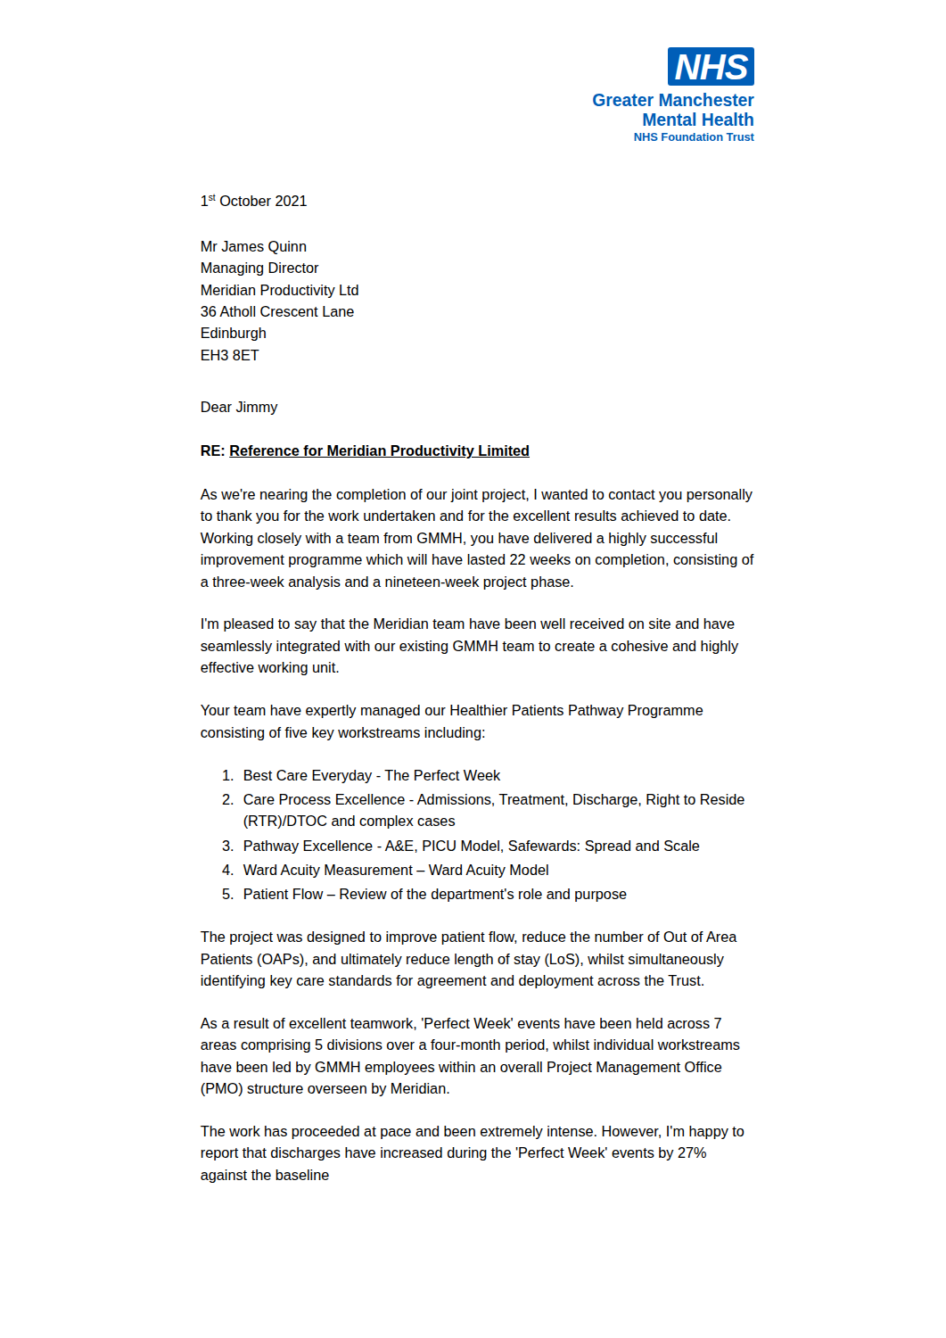NHS
Greater Manchester
Mental Health
NHS Foundation Trust
1st October 2021
Mr James Quinn
Managing Director
Meridian Productivity Ltd
36 Atholl Crescent Lane
Edinburgh
EH3 8ET
Dear Jimmy
RE: Reference for Meridian Productivity Limited
As we're nearing the completion of our joint project, I wanted to contact you personally to thank you for the work undertaken and for the excellent results achieved to date. Working closely with a team from GMMH, you have delivered a highly successful improvement programme which will have lasted 22 weeks on completion, consisting of a three-week analysis and a nineteen-week project phase.
I'm pleased to say that the Meridian team have been well received on site and have seamlessly integrated with our existing GMMH team to create a cohesive and highly effective working unit.
Your team have expertly managed our Healthier Patients Pathway Programme consisting of five key workstreams including:
Best Care Everyday - The Perfect Week
Care Process Excellence - Admissions, Treatment, Discharge, Right to Reside (RTR)/DTOC and complex cases
Pathway Excellence - A&E, PICU Model, Safewards: Spread and Scale
Ward Acuity Measurement – Ward Acuity Model
Patient Flow – Review of the department's role and purpose
The project was designed to improve patient flow, reduce the number of Out of Area Patients (OAPs), and ultimately reduce length of stay (LoS), whilst simultaneously identifying key care standards for agreement and deployment across the Trust.
As a result of excellent teamwork, 'Perfect Week' events have been held across 7 areas comprising 5 divisions over a four-month period, whilst individual workstreams have been led by GMMH employees within an overall Project Management Office (PMO) structure overseen by Meridian.
The work has proceeded at pace and been extremely intense. However, I'm happy to report that discharges have increased during the 'Perfect Week' events by 27% against the baseline